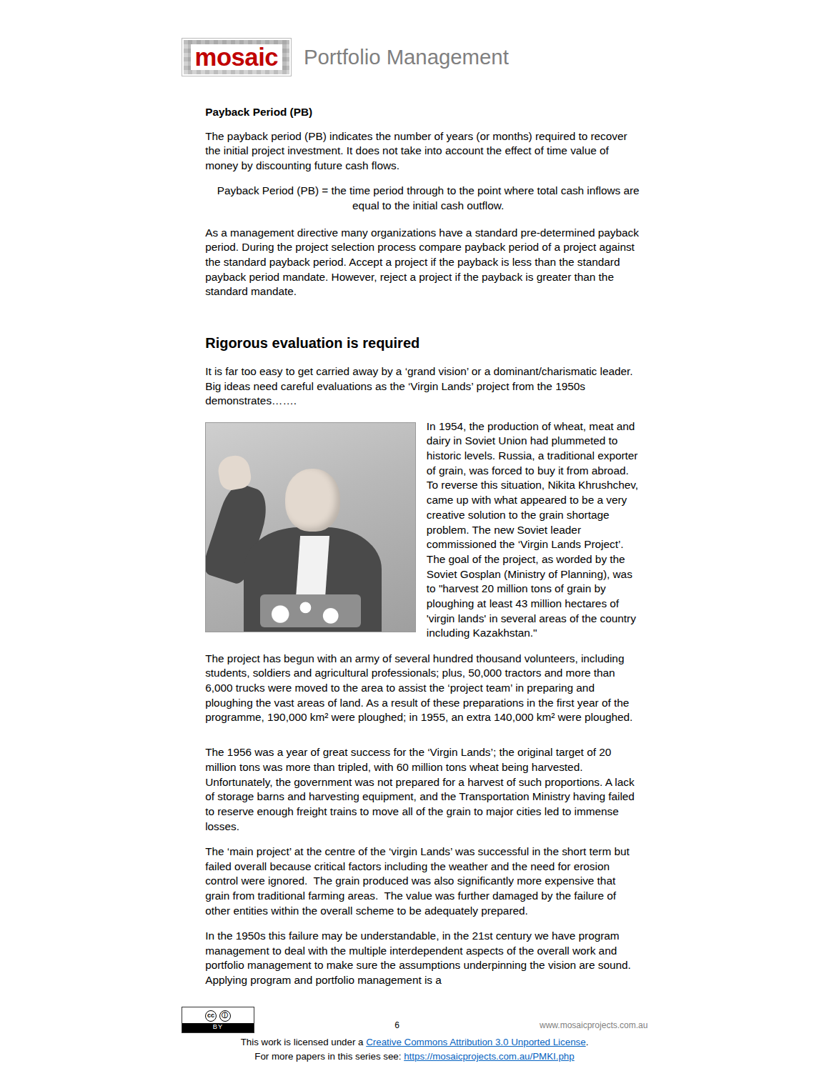mosaic
Portfolio Management
Payback Period (PB)
The payback period (PB) indicates the number of years (or months) required to recover the initial project investment. It does not take into account the effect of time value of money by discounting future cash flows.
Payback Period (PB) = the time period through to the point where total cash inflows are equal to the initial cash outflow.
As a management directive many organizations have a standard pre-determined payback period. During the project selection process compare payback period of a project against the standard payback period. Accept a project if the payback is less than the standard payback period mandate. However, reject a project if the payback is greater than the standard mandate.
Rigorous evaluation is required
It is far too easy to get carried away by a ‘grand vision’ or a dominant/charismatic leader. Big ideas need careful evaluations as the ‘Virgin Lands’ project from the 1950s demonstrates…….
In 1954, the production of wheat, meat and dairy in Soviet Union had plummeted to historic levels. Russia, a traditional exporter of grain, was forced to buy it from abroad. To reverse this situation, Nikita Khrushchev, came up with what appeared to be a very creative solution to the grain shortage problem. The new Soviet leader commissioned the ‘Virgin Lands Project’. The goal of the project, as worded by the Soviet Gosplan (Ministry of Planning), was to "harvest 20 million tons of grain by ploughing at least 43 million hectares of 'virgin lands' in several areas of the country including Kazakhstan."
The project has begun with an army of several hundred thousand volunteers, including students, soldiers and agricultural professionals; plus, 50,000 tractors and more than 6,000 trucks were moved to the area to assist the ‘project team’ in preparing and ploughing the vast areas of land. As a result of these preparations in the first year of the programme, 190,000 km² were ploughed; in 1955, an extra 140,000 km² were ploughed.
The 1956 was a year of great success for the ‘Virgin Lands’; the original target of 20 million tons was more than tripled, with 60 million tons wheat being harvested. Unfortunately, the government was not prepared for a harvest of such proportions. A lack of storage barns and harvesting equipment, and the Transportation Ministry having failed to reserve enough freight trains to move all of the grain to major cities led to immense losses.
The ‘main project’ at the centre of the ‘virgin Lands’ was successful in the short term but failed overall because critical factors including the weather and the need for erosion control were ignored. The grain produced was also significantly more expensive that grain from traditional farming areas. The value was further damaged by the failure of other entities within the overall scheme to be adequately prepared.
In the 1950s this failure may be understandable, in the 21st century we have program management to deal with the multiple interdependent aspects of the overall work and portfolio management to make sure the assumptions underpinning the vision are sound. Applying program and portfolio management is a
cc ⓘ
BY
6
www.mosaicprojects.com.au
This work is licensed under a Creative Commons Attribution 3.0 Unported License. For more papers in this series see: https://mosaicprojects.com.au/PMKI.php